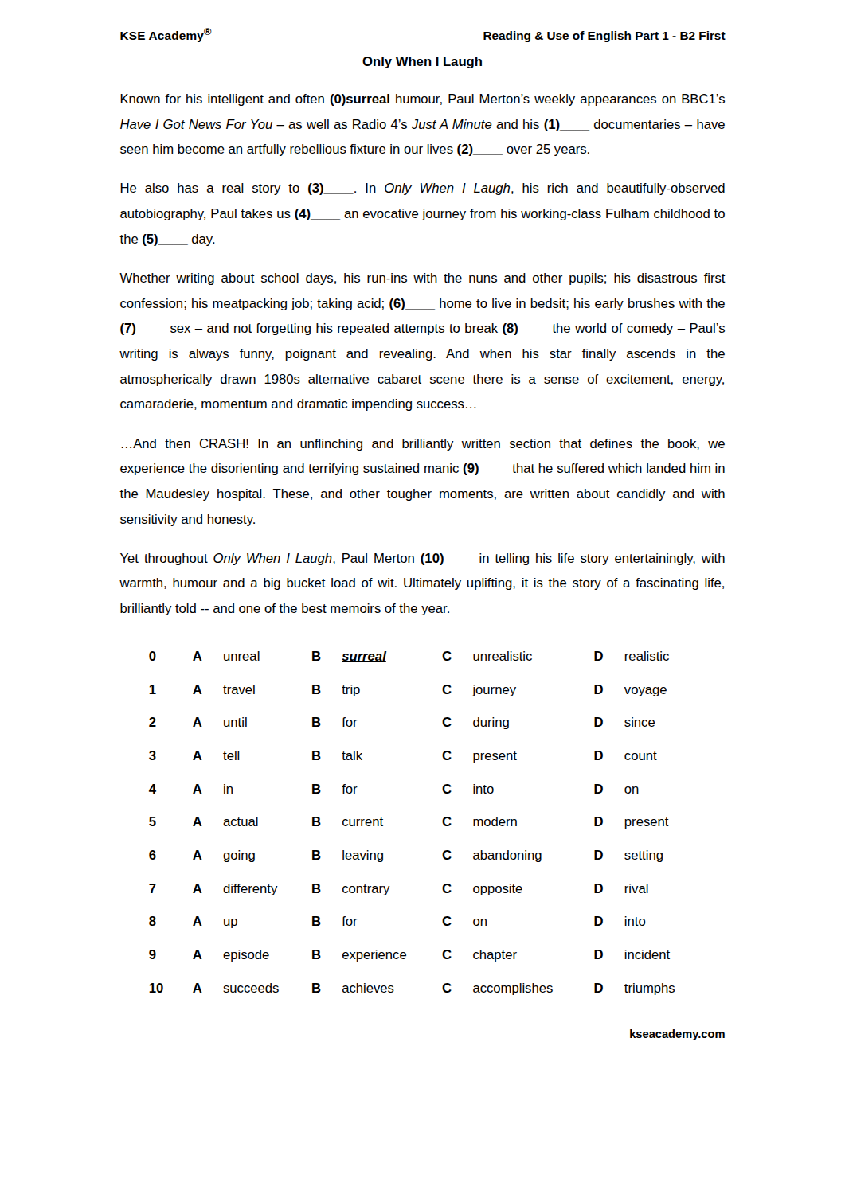KSE Academy®
Reading & Use of English Part 1 - B2 First
Only When I Laugh
Known for his intelligent and often (0)surreal humour, Paul Merton’s weekly appearances on BBC1’s Have I Got News For You – as well as Radio 4’s Just A Minute and his (1)____ documentaries – have seen him become an artfully rebellious fixture in our lives (2)____ over 25 years.
He also has a real story to (3)____. In Only When I Laugh, his rich and beautifully-observed autobiography, Paul takes us (4)____ an evocative journey from his working-class Fulham childhood to the (5)____ day.
Whether writing about school days, his run-ins with the nuns and other pupils; his disastrous first confession; his meatpacking job; taking acid; (6)____ home to live in bedsit; his early brushes with the (7)____ sex – and not forgetting his repeated attempts to break (8)____ the world of comedy – Paul’s writing is always funny, poignant and revealing. And when his star finally ascends in the atmospherically drawn 1980s alternative cabaret scene there is a sense of excitement, energy, camaraderie, momentum and dramatic impending success…
…And then CRASH! In an unflinching and brilliantly written section that defines the book, we experience the disorienting and terrifying sustained manic (9)____ that he suffered which landed him in the Maudesley hospital. These, and other tougher moments, are written about candidly and with sensitivity and honesty.
Yet throughout Only When I Laugh, Paul Merton (10)____ in telling his life story entertainingly, with warmth, humour and a big bucket load of wit. Ultimately uplifting, it is the story of a fascinating life, brilliantly told -- and one of the best memoirs of the year.
| 0 | A | unreal | B | surreal | C | unrealistic | D | realistic |
| 1 | A | travel | B | trip | C | journey | D | voyage |
| 2 | A | until | B | for | C | during | D | since |
| 3 | A | tell | B | talk | C | present | D | count |
| 4 | A | in | B | for | C | into | D | on |
| 5 | A | actual | B | current | C | modern | D | present |
| 6 | A | going | B | leaving | C | abandoning | D | setting |
| 7 | A | differenty | B | contrary | C | opposite | D | rival |
| 8 | A | up | B | for | C | on | D | into |
| 9 | A | episode | B | experience | C | chapter | D | incident |
| 10 | A | succeeds | B | achieves | C | accomplishes | D | triumphs |
kseacademy.com